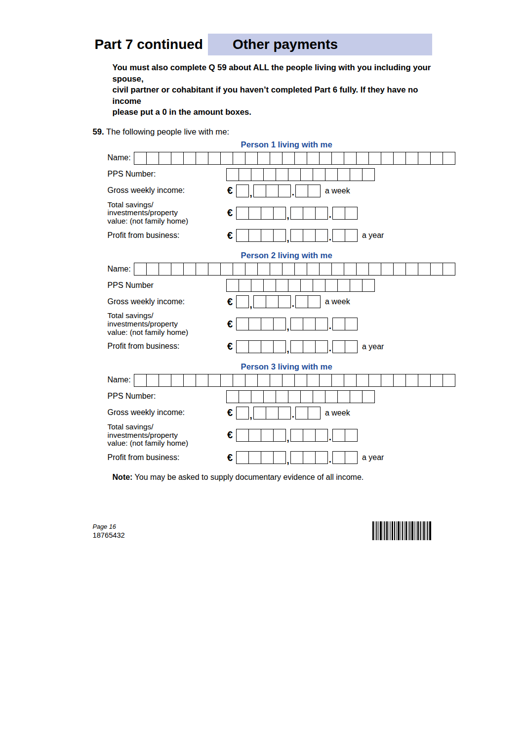Part 7 continued
Other payments
You must also complete Q 59 about ALL the people living with you including your spouse,
civil partner or cohabitant if you haven’t completed Part 6 fully. If they have no income
please put a 0 in the amount boxes.
59. The following people live with me:
Person 1 living with me
Name:
PPS Number:
Gross weekly income:
€
,
.
a week
Total savings/
investments/property
value: (not family home)
€
,
.
Profit from business:
€
,
.
a year
Person 2 living with me
Name:
PPS Number
Gross weekly income:
€
,
.
a week
Total savings/
investments/property
value: (not family home)
€
,
.
Profit from business:
€
,
.
a year
Person 3 living with me
Name:
PPS Number:
Gross weekly income:
€
,
.
a week
Total savings/
investments/property
value: (not family home)
€
,
.
Profit from business:
€
,
.
a year
Note: You may be asked to supply documentary evidence of all income.
Page 16
18765432